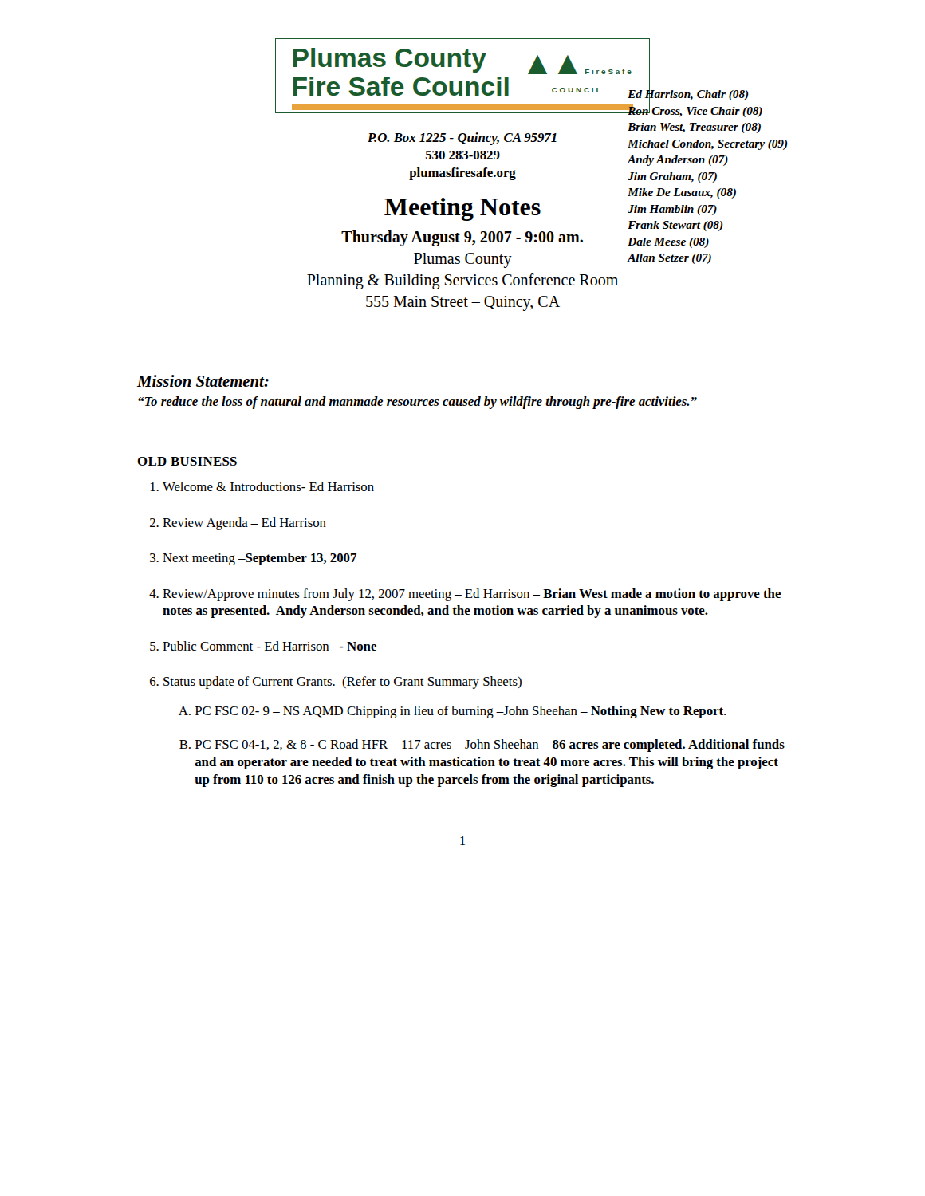Plumas County
Fire Safe Council ▲▲ FireSafe
COUNCIL
P.O. Box 1225 - Quincy, CA 95971
530 283-0829
plumasfiresafe.org
Ed Harrison, Chair (08)
Ron Cross, Vice Chair (08)
Brian West, Treasurer (08)
Michael Condon, Secretary (09)
Andy Anderson (07)
Jim Graham, (07)
Mike De Lasaux, (08)
Jim Hamblin (07)
Frank Stewart (08)
Dale Meese (08)
Allan Setzer (07)
Meeting Notes
Thursday August 9, 2007 - 9:00 am.
Plumas County
Planning & Building Services Conference Room
555 Main Street – Quincy, CA
Mission Statement:
“To reduce the loss of natural and manmade resources caused by wildfire through pre-fire activities.”
OLD BUSINESS
Welcome & Introductions- Ed Harrison
Review Agenda – Ed Harrison
Next meeting –September 13, 2007
Review/Approve minutes from July 12, 2007 meeting – Ed Harrison – Brian West made a motion to approve the notes as presented. Andy Anderson seconded, and the motion was carried by a unanimous vote.
Public Comment - Ed Harrison - None
Status update of Current Grants. (Refer to Grant Summary Sheets)
PC FSC 02- 9 – NS AQMD Chipping in lieu of burning –John Sheehan – Nothing New to Report.
PC FSC 04-1, 2, & 8 - C Road HFR – 117 acres – John Sheehan – 86 acres are completed. Additional funds and an operator are needed to treat with mastication to treat 40 more acres. This will bring the project up from 110 to 126 acres and finish up the parcels from the original participants.
1